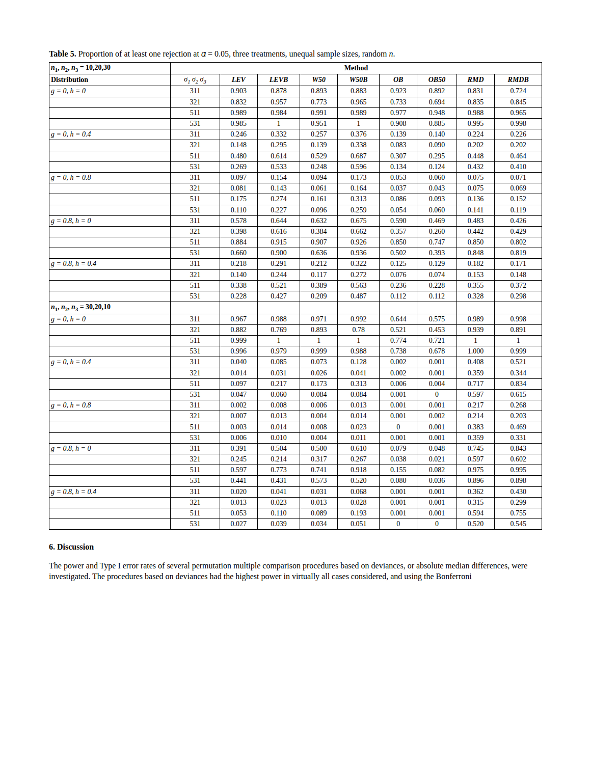Table 5. Proportion of at least one rejection at 𝛼 = 0.05, three treatments, unequal sample sizes, random n.
| n 1 , n 2 , n 3 = 10,20,30 | Method |
| Distribution | σ 1 σ 2 σ 3 | LEV | LEVB | W50 | W50B | OB | OB50 | RMD | RMDB |
| g = 0, h = 0 | 311 | 0.903 | 0.878 | 0.893 | 0.883 | 0.923 | 0.892 | 0.831 | 0.724 |
| | 321 | 0.832 | 0.957 | 0.773 | 0.965 | 0.733 | 0.694 | 0.835 | 0.845 |
| | 511 | 0.989 | 0.984 | 0.991 | 0.989 | 0.977 | 0.948 | 0.988 | 0.965 |
| | 531 | 0.985 | 1 | 0.951 | 1 | 0.908 | 0.885 | 0.995 | 0.998 |
| g = 0, h = 0.4 | 311 | 0.246 | 0.332 | 0.257 | 0.376 | 0.139 | 0.140 | 0.224 | 0.226 |
| | 321 | 0.148 | 0.295 | 0.139 | 0.338 | 0.083 | 0.090 | 0.202 | 0.202 |
| | 511 | 0.480 | 0.614 | 0.529 | 0.687 | 0.307 | 0.295 | 0.448 | 0.464 |
| | 531 | 0.269 | 0.533 | 0.248 | 0.596 | 0.134 | 0.124 | 0.432 | 0.410 |
| g = 0, h = 0.8 | 311 | 0.097 | 0.154 | 0.094 | 0.173 | 0.053 | 0.060 | 0.075 | 0.071 |
| | 321 | 0.081 | 0.143 | 0.061 | 0.164 | 0.037 | 0.043 | 0.075 | 0.069 |
| | 511 | 0.175 | 0.274 | 0.161 | 0.313 | 0.086 | 0.093 | 0.136 | 0.152 |
| | 531 | 0.110 | 0.227 | 0.096 | 0.259 | 0.054 | 0.060 | 0.141 | 0.119 |
| g = 0.8, h = 0 | 311 | 0.578 | 0.644 | 0.632 | 0.675 | 0.590 | 0.469 | 0.483 | 0.426 |
| | 321 | 0.398 | 0.616 | 0.384 | 0.662 | 0.357 | 0.260 | 0.442 | 0.429 |
| | 511 | 0.884 | 0.915 | 0.907 | 0.926 | 0.850 | 0.747 | 0.850 | 0.802 |
| | 531 | 0.660 | 0.900 | 0.636 | 0.936 | 0.502 | 0.393 | 0.848 | 0.819 |
| g = 0.8, h = 0.4 | 311 | 0.218 | 0.291 | 0.212 | 0.322 | 0.125 | 0.129 | 0.182 | 0.171 |
| | 321 | 0.140 | 0.244 | 0.117 | 0.272 | 0.076 | 0.074 | 0.153 | 0.148 |
| | 511 | 0.338 | 0.521 | 0.389 | 0.563 | 0.236 | 0.228 | 0.355 | 0.372 |
| | 531 | 0.228 | 0.427 | 0.209 | 0.487 | 0.112 | 0.112 | 0.328 | 0.298 |
| n 1 , n 2 , n 3 = 30,20,10 | | | | | | | | | |
| g = 0, h = 0 | 311 | 0.967 | 0.988 | 0.971 | 0.992 | 0.644 | 0.575 | 0.989 | 0.998 |
| | 321 | 0.882 | 0.769 | 0.893 | 0.78 | 0.521 | 0.453 | 0.939 | 0.891 |
| | 511 | 0.999 | 1 | 1 | 1 | 0.774 | 0.721 | 1 | 1 |
| | 531 | 0.996 | 0.979 | 0.999 | 0.988 | 0.738 | 0.678 | 1.000 | 0.999 |
| g = 0, h = 0.4 | 311 | 0.040 | 0.085 | 0.073 | 0.128 | 0.002 | 0.001 | 0.408 | 0.521 |
| | 321 | 0.014 | 0.031 | 0.026 | 0.041 | 0.002 | 0.001 | 0.359 | 0.344 |
| | 511 | 0.097 | 0.217 | 0.173 | 0.313 | 0.006 | 0.004 | 0.717 | 0.834 |
| | 531 | 0.047 | 0.060 | 0.084 | 0.084 | 0.001 | 0 | 0.597 | 0.615 |
| g = 0, h = 0.8 | 311 | 0.002 | 0.008 | 0.006 | 0.013 | 0.001 | 0.001 | 0.217 | 0.268 |
| | 321 | 0.007 | 0.013 | 0.004 | 0.014 | 0.001 | 0.002 | 0.214 | 0.203 |
| | 511 | 0.003 | 0.014 | 0.008 | 0.023 | 0 | 0.001 | 0.383 | 0.469 |
| | 531 | 0.006 | 0.010 | 0.004 | 0.011 | 0.001 | 0.001 | 0.359 | 0.331 |
| g = 0.8, h = 0 | 311 | 0.391 | 0.504 | 0.500 | 0.610 | 0.079 | 0.048 | 0.745 | 0.843 |
| | 321 | 0.245 | 0.214 | 0.317 | 0.267 | 0.038 | 0.021 | 0.597 | 0.602 |
| | 511 | 0.597 | 0.773 | 0.741 | 0.918 | 0.155 | 0.082 | 0.975 | 0.995 |
| | 531 | 0.441 | 0.431 | 0.573 | 0.520 | 0.080 | 0.036 | 0.896 | 0.898 |
| g = 0.8, h = 0.4 | 311 | 0.020 | 0.041 | 0.031 | 0.068 | 0.001 | 0.001 | 0.362 | 0.430 |
| | 321 | 0.013 | 0.023 | 0.013 | 0.028 | 0.001 | 0.001 | 0.315 | 0.299 |
| | 511 | 0.053 | 0.110 | 0.089 | 0.193 | 0.001 | 0.001 | 0.594 | 0.755 |
| | 531 | 0.027 | 0.039 | 0.034 | 0.051 | 0 | 0 | 0.520 | 0.545 |
6. Discussion
The power and Type I error rates of several permutation multiple comparison procedures based on deviances, or absolute median differences, were investigated. The procedures based on deviances had the highest power in virtually all cases considered, and using the Bonferroni